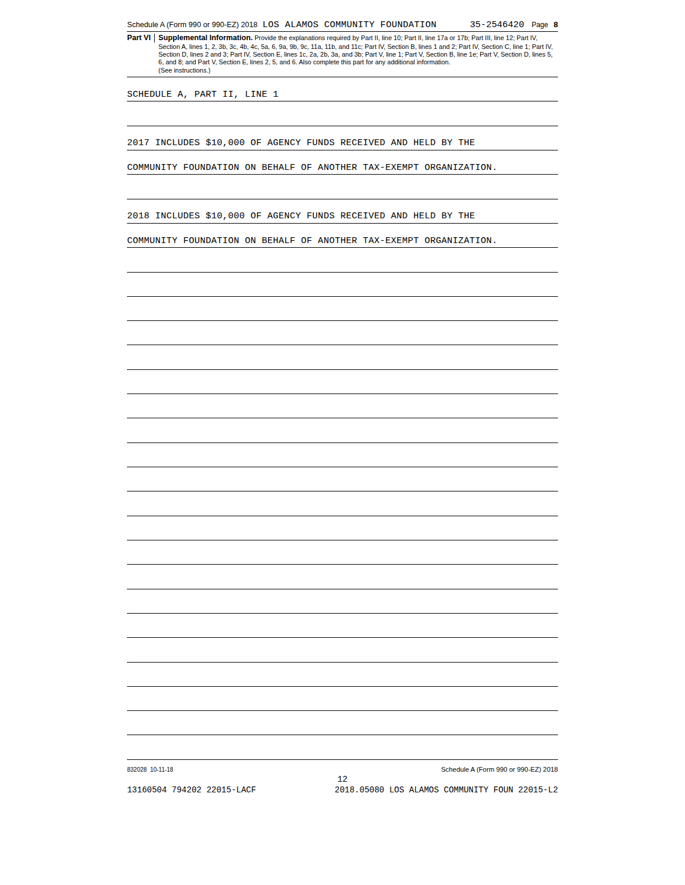Schedule A (Form 990 or 990-EZ) 2018 LOS ALAMOS COMMUNITY FOUNDATION
35-2546420 Page 8
Part VI
Supplemental Information. Provide the explanations required by Part II, line 10; Part II, line 17a or 17b; Part III, line 12; Part IV, Section A, lines 1, 2, 3b, 3c, 4b, 4c, 5a, 6, 9a, 9b, 9c, 11a, 11b, and 11c; Part IV, Section B, lines 1 and 2; Part IV, Section C, line 1; Part IV, Section D, lines 2 and 3; Part IV, Section E, lines 1c, 2a, 2b, 3a, and 3b; Part V, line 1; Part V, Section B, line 1e; Part V, Section D, lines 5, 6, and 8; and Part V, Section E, lines 2, 5, and 6. Also complete this part for any additional information. (See instructions.)
SCHEDULE A, PART II, LINE 1
2017 INCLUDES $10,000 OF AGENCY FUNDS RECEIVED AND HELD BY THE
COMMUNITY FOUNDATION ON BEHALF OF ANOTHER TAX-EXEMPT ORGANIZATION.
2018 INCLUDES $10,000 OF AGENCY FUNDS RECEIVED AND HELD BY THE
COMMUNITY FOUNDATION ON BEHALF OF ANOTHER TAX-EXEMPT ORGANIZATION.
832028 10-11-18
Schedule A (Form 990 or 990-EZ) 2018
12
13160504 794202 22015-LACF
2018.05080 LOS ALAMOS COMMUNITY FOUN 22015-L2